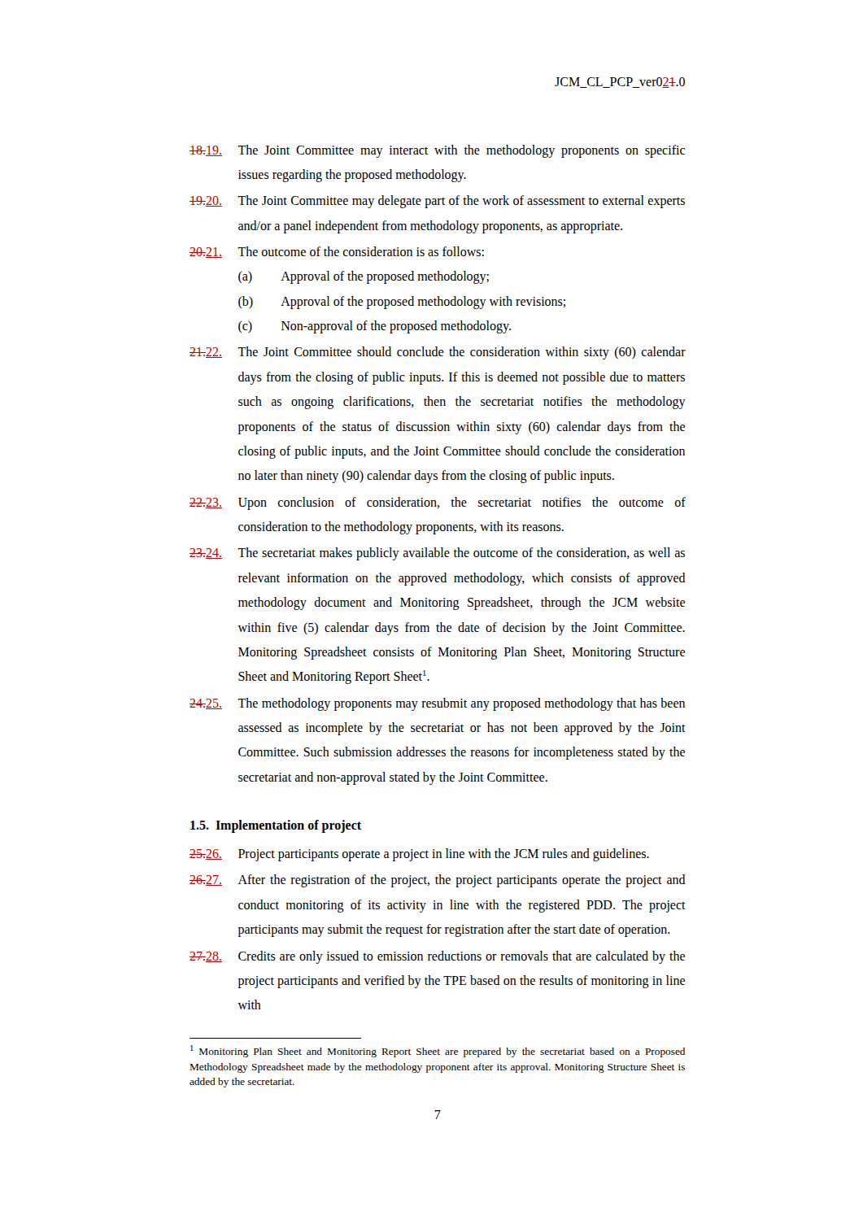JCM_CL_PCP_ver021.0
18. 19. The Joint Committee may interact with the methodology proponents on specific issues regarding the proposed methodology.
19. 20. The Joint Committee may delegate part of the work of assessment to external experts and/or a panel independent from methodology proponents, as appropriate.
20. 21. The outcome of the consideration is as follows:
(a) Approval of the proposed methodology;
(b) Approval of the proposed methodology with revisions;
(c) Non-approval of the proposed methodology.
21. 22. The Joint Committee should conclude the consideration within sixty (60) calendar days from the closing of public inputs. If this is deemed not possible due to matters such as ongoing clarifications, then the secretariat notifies the methodology proponents of the status of discussion within sixty (60) calendar days from the closing of public inputs, and the Joint Committee should conclude the consideration no later than ninety (90) calendar days from the closing of public inputs.
22. 23. Upon conclusion of consideration, the secretariat notifies the outcome of consideration to the methodology proponents, with its reasons.
23. 24. The secretariat makes publicly available the outcome of the consideration, as well as relevant information on the approved methodology, which consists of approved methodology document and Monitoring Spreadsheet, through the JCM website within five (5) calendar days from the date of decision by the Joint Committee. Monitoring Spreadsheet consists of Monitoring Plan Sheet, Monitoring Structure Sheet and Monitoring Report Sheet1.
24. 25. The methodology proponents may resubmit any proposed methodology that has been assessed as incomplete by the secretariat or has not been approved by the Joint Committee. Such submission addresses the reasons for incompleteness stated by the secretariat and non-approval stated by the Joint Committee.
1.5. Implementation of project
25. 26. Project participants operate a project in line with the JCM rules and guidelines.
26. 27. After the registration of the project, the project participants operate the project and conduct monitoring of its activity in line with the registered PDD. The project participants may submit the request for registration after the start date of operation.
27. 28. Credits are only issued to emission reductions or removals that are calculated by the project participants and verified by the TPE based on the results of monitoring in line with
1 Monitoring Plan Sheet and Monitoring Report Sheet are prepared by the secretariat based on a Proposed Methodology Spreadsheet made by the methodology proponent after its approval. Monitoring Structure Sheet is added by the secretariat.
7